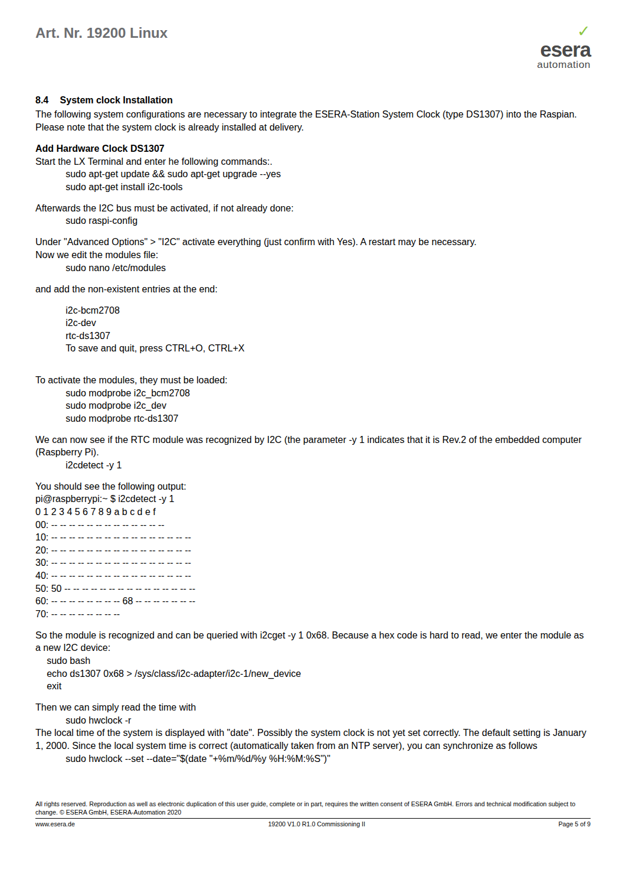Art. Nr. 19200 Linux
✓
esera
automation
8.4 System clock Installation
The following system configurations are necessary to integrate the ESERA-Station System Clock (type DS1307) into the Raspian.
Please note that the system clock is already installed at delivery.
Add Hardware Clock DS1307
Start the LX Terminal and enter he following commands:.
sudo apt-get update && sudo apt-get upgrade --yes
sudo apt-get install i2c-tools
Afterwards the I2C bus must be activated, if not already done:
sudo raspi-config
Under "Advanced Options" > "I2C" activate everything (just confirm with Yes). A restart may be necessary.
Now we edit the modules file:
sudo nano /etc/modules
and add the non-existent entries at the end:
i2c-bcm2708
i2c-dev
rtc-ds1307
To save and quit, press CTRL+O, CTRL+X
To activate the modules, they must be loaded:
sudo modprobe i2c_bcm2708
sudo modprobe i2c_dev
sudo modprobe rtc-ds1307
We can now see if the RTC module was recognized by I2C (the parameter -y 1 indicates that it is Rev.2 of the embedded computer (Raspberry Pi).
i2cdetect -y 1
You should see the following output:
pi@raspberrypi:~ $ i2cdetect -y 1
0 1 2 3 4 5 6 7 8 9 a b c d e f
00: -- -- -- -- -- -- -- -- -- -- -- -- --
10: -- -- -- -- -- -- -- -- -- -- -- -- -- -- -- --
20: -- -- -- -- -- -- -- -- -- -- -- -- -- -- -- --
30: -- -- -- -- -- -- -- -- -- -- -- -- -- -- -- --
40: -- -- -- -- -- -- -- -- -- -- -- -- -- -- -- --
50: 50 -- -- -- -- -- -- -- -- -- -- -- -- -- -- --
60: -- -- -- -- -- -- -- -- 68 -- -- -- -- -- -- --
70: -- -- -- -- -- -- -- --
So the module is recognized and can be queried with i2cget -y 1 0x68. Because a hex code is hard to read, we enter the module as a new I2C device:
sudo bash
echo ds1307 0x68 > /sys/class/i2c-adapter/i2c-1/new_device
exit
Then we can simply read the time with
sudo hwclock -r
The local time of the system is displayed with "date". Possibly the system clock is not yet set correctly. The default setting is January 1, 2000. Since the local system time is correct (automatically taken from an NTP server), you can synchronize as follows
sudo hwclock --set --date="$(date "+%m/%d/%y %H:%M:%S")"
All rights reserved. Reproduction as well as electronic duplication of this user guide, complete or in part, requires the written consent of ESERA GmbH. Errors and technical modification subject to change. © ESERA GmbH, ESERA-Automation 2020
www.esera.de 19200 V1.0 R1.0 Commissioning II Page 5 of 9